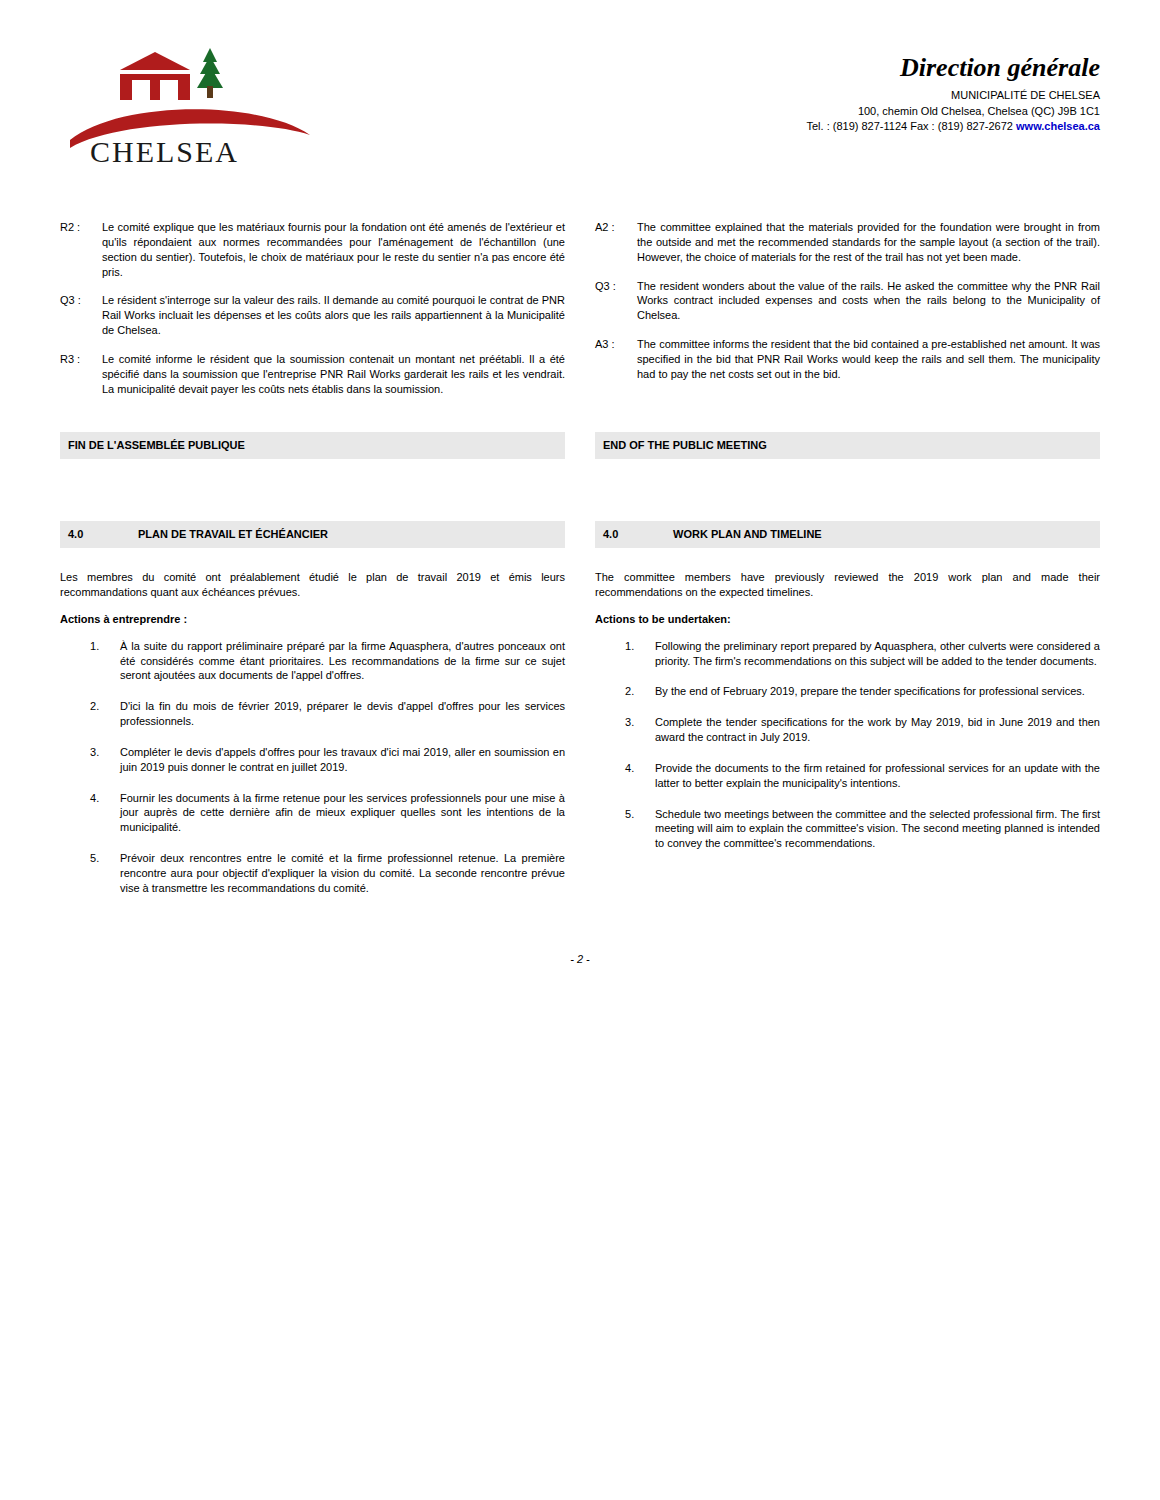CHELSEA
Direction générale
MUNICIPALITÉ DE CHELSEA
100, chemin Old Chelsea, Chelsea (QC) J9B 1C1
Tel. : (819) 827-1124 Fax : (819) 827-2672 www.chelsea.ca
R2 :
Le comité explique que les matériaux fournis pour la fondation ont été amenés de l'extérieur et qu'ils répondaient aux normes recommandées pour l'aménagement de l'échantillon (une section du sentier). Toutefois, le choix de matériaux pour le reste du sentier n'a pas encore été pris.
Q3 :
Le résident s'interroge sur la valeur des rails. Il demande au comité pourquoi le contrat de PNR Rail Works incluait les dépenses et les coûts alors que les rails appartiennent à la Municipalité de Chelsea.
R3 :
Le comité informe le résident que la soumission contenait un montant net préétabli. Il a été spécifié dans la soumission que l'entreprise PNR Rail Works garderait les rails et les vendrait. La municipalité devait payer les coûts nets établis dans la soumission.
A2 :
The committee explained that the materials provided for the foundation were brought in from the outside and met the recommended standards for the sample layout (a section of the trail). However, the choice of materials for the rest of the trail has not yet been made.
Q3 :
The resident wonders about the value of the rails. He asked the committee why the PNR Rail Works contract included expenses and costs when the rails belong to the Municipality of Chelsea.
A3 :
The committee informs the resident that the bid contained a pre-established net amount. It was specified in the bid that PNR Rail Works would keep the rails and sell them. The municipality had to pay the net costs set out in the bid.
FIN DE L'ASSEMBLÉE PUBLIQUE
END OF THE PUBLIC MEETING
4.0 PLAN DE TRAVAIL ET ÉCHÉANCIER
4.0 WORK PLAN AND TIMELINE
Les membres du comité ont préalablement étudié le plan de travail 2019 et émis leurs recommandations quant aux échéances prévues.
Actions à entreprendre :
À la suite du rapport préliminaire préparé par la firme Aquasphera, d'autres ponceaux ont été considérés comme étant prioritaires. Les recommandations de la firme sur ce sujet seront ajoutées aux documents de l'appel d'offres.
D'ici la fin du mois de février 2019, préparer le devis d'appel d'offres pour les services professionnels.
Compléter le devis d'appels d'offres pour les travaux d'ici mai 2019, aller en soumission en juin 2019 puis donner le contrat en juillet 2019.
Fournir les documents à la firme retenue pour les services professionnels pour une mise à jour auprès de cette dernière afin de mieux expliquer quelles sont les intentions de la municipalité.
Prévoir deux rencontres entre le comité et la firme professionnel retenue. La première rencontre aura pour objectif d'expliquer la vision du comité. La seconde rencontre prévue vise à transmettre les recommandations du comité.
The committee members have previously reviewed the 2019 work plan and made their recommendations on the expected timelines.
Actions to be undertaken:
Following the preliminary report prepared by Aquasphera, other culverts were considered a priority. The firm's recommendations on this subject will be added to the tender documents.
By the end of February 2019, prepare the tender specifications for professional services.
Complete the tender specifications for the work by May 2019, bid in June 2019 and then award the contract in July 2019.
Provide the documents to the firm retained for professional services for an update with the latter to better explain the municipality's intentions.
Schedule two meetings between the committee and the selected professional firm. The first meeting will aim to explain the committee's vision. The second meeting planned is intended to convey the committee's recommendations.
- 2 -